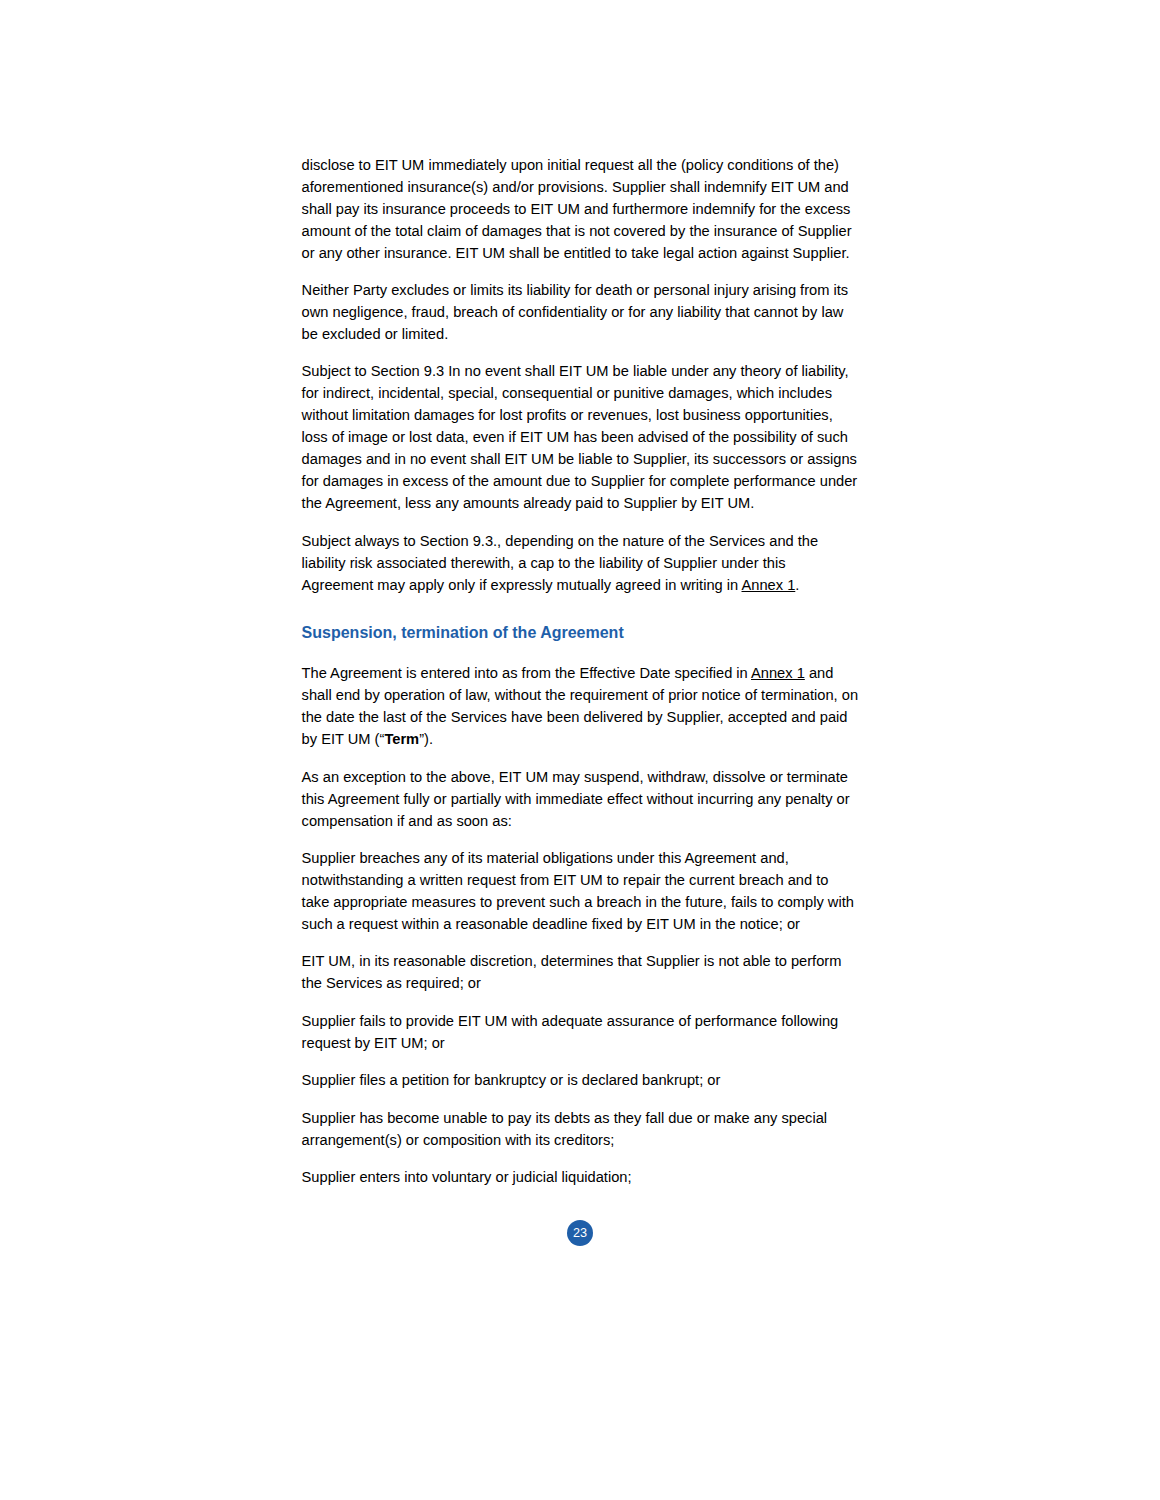disclose to EIT UM immediately upon initial request all the (policy conditions of the) aforementioned insurance(s) and/or provisions. Supplier shall indemnify EIT UM and shall pay its insurance proceeds to EIT UM and furthermore indemnify for the excess amount of the total claim of damages that is not covered by the insurance of Supplier or any other insurance. EIT UM shall be entitled to take legal action against Supplier.
Neither Party excludes or limits its liability for death or personal injury arising from its own negligence, fraud, breach of confidentiality or for any liability that cannot by law be excluded or limited.
Subject to Section 9.3 In no event shall EIT UM be liable under any theory of liability, for indirect, incidental, special, consequential or punitive damages, which includes without limitation damages for lost profits or revenues, lost business opportunities, loss of image or lost data, even if EIT UM has been advised of the possibility of such damages and in no event shall EIT UM be liable to Supplier, its successors or assigns for damages in excess of the amount due to Supplier for complete performance under the Agreement, less any amounts already paid to Supplier by EIT UM.
Subject always to Section 9.3., depending on the nature of the Services and the liability risk associated therewith, a cap to the liability of Supplier under this Agreement may apply only if expressly mutually agreed in writing in Annex 1.
Suspension, termination of the Agreement
The Agreement is entered into as from the Effective Date specified in Annex 1 and shall end by operation of law, without the requirement of prior notice of termination, on the date the last of the Services have been delivered by Supplier, accepted and paid by EIT UM (“Term”).
As an exception to the above, EIT UM may suspend, withdraw, dissolve or terminate this Agreement fully or partially with immediate effect without incurring any penalty or compensation if and as soon as:
Supplier breaches any of its material obligations under this Agreement and, notwithstanding a written request from EIT UM to repair the current breach and to take appropriate measures to prevent such a breach in the future, fails to comply with such a request within a reasonable deadline fixed by EIT UM in the notice; or
EIT UM, in its reasonable discretion, determines that Supplier is not able to perform the Services as required; or
Supplier fails to provide EIT UM with adequate assurance of performance following request by EIT UM; or
Supplier files a petition for bankruptcy or is declared bankrupt; or
Supplier has become unable to pay its debts as they fall due or make any special arrangement(s) or composition with its creditors;
Supplier enters into voluntary or judicial liquidation;
23